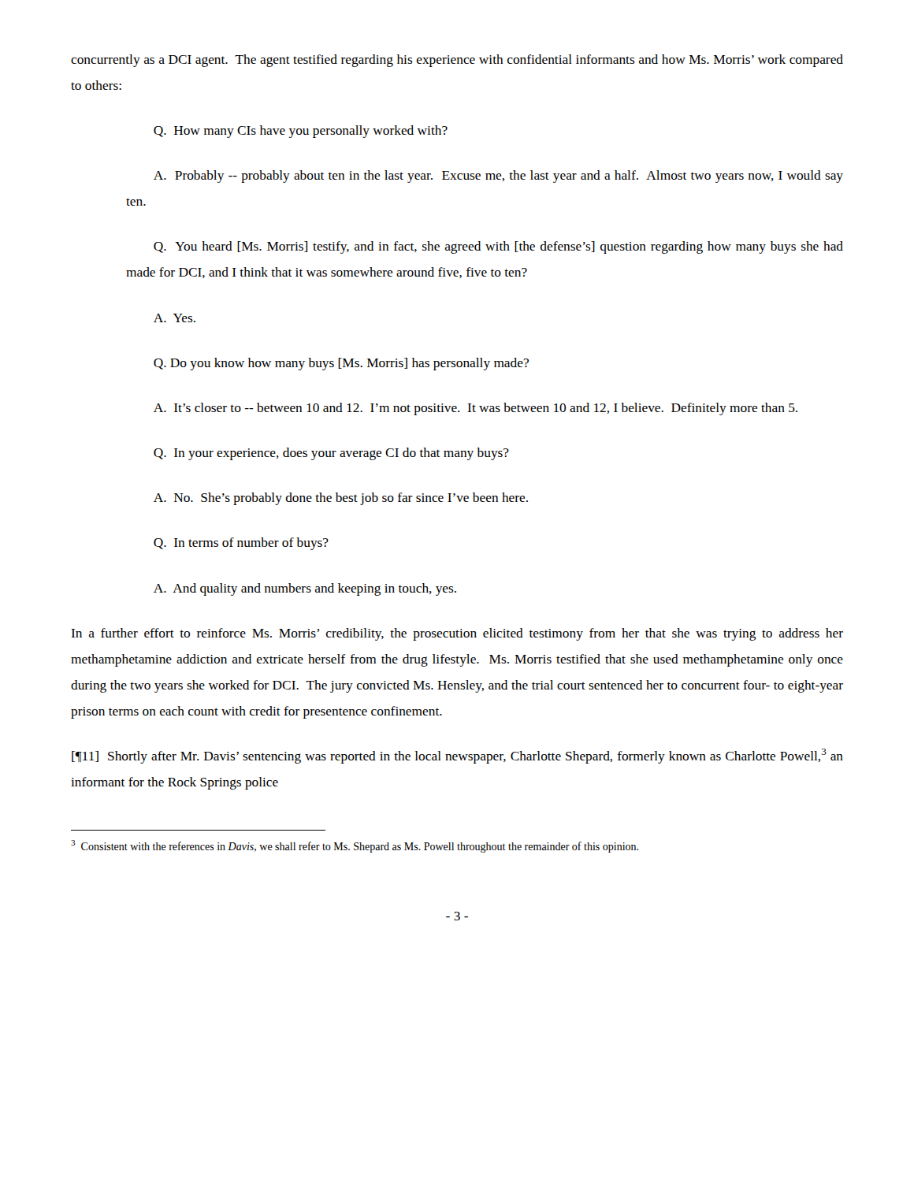concurrently as a DCI agent. The agent testified regarding his experience with confidential informants and how Ms. Morris’ work compared to others:
Q. How many CIs have you personally worked with?
A. Probably -- probably about ten in the last year. Excuse me, the last year and a half. Almost two years now, I would say ten.
Q. You heard [Ms. Morris] testify, and in fact, she agreed with [the defense’s] question regarding how many buys she had made for DCI, and I think that it was somewhere around five, five to ten?
A. Yes.
Q. Do you know how many buys [Ms. Morris] has personally made?
A. It’s closer to -- between 10 and 12. I’m not positive. It was between 10 and 12, I believe. Definitely more than 5.
Q. In your experience, does your average CI do that many buys?
A. No. She’s probably done the best job so far since I’ve been here.
Q. In terms of number of buys?
A. And quality and numbers and keeping in touch, yes.
In a further effort to reinforce Ms. Morris’ credibility, the prosecution elicited testimony from her that she was trying to address her methamphetamine addiction and extricate herself from the drug lifestyle. Ms. Morris testified that she used methamphetamine only once during the two years she worked for DCI. The jury convicted Ms. Hensley, and the trial court sentenced her to concurrent four- to eight-year prison terms on each count with credit for presentence confinement.
[¶11] Shortly after Mr. Davis’ sentencing was reported in the local newspaper, Charlotte Shepard, formerly known as Charlotte Powell,3 an informant for the Rock Springs police
3 Consistent with the references in Davis, we shall refer to Ms. Shepard as Ms. Powell throughout the remainder of this opinion.
- 3 -